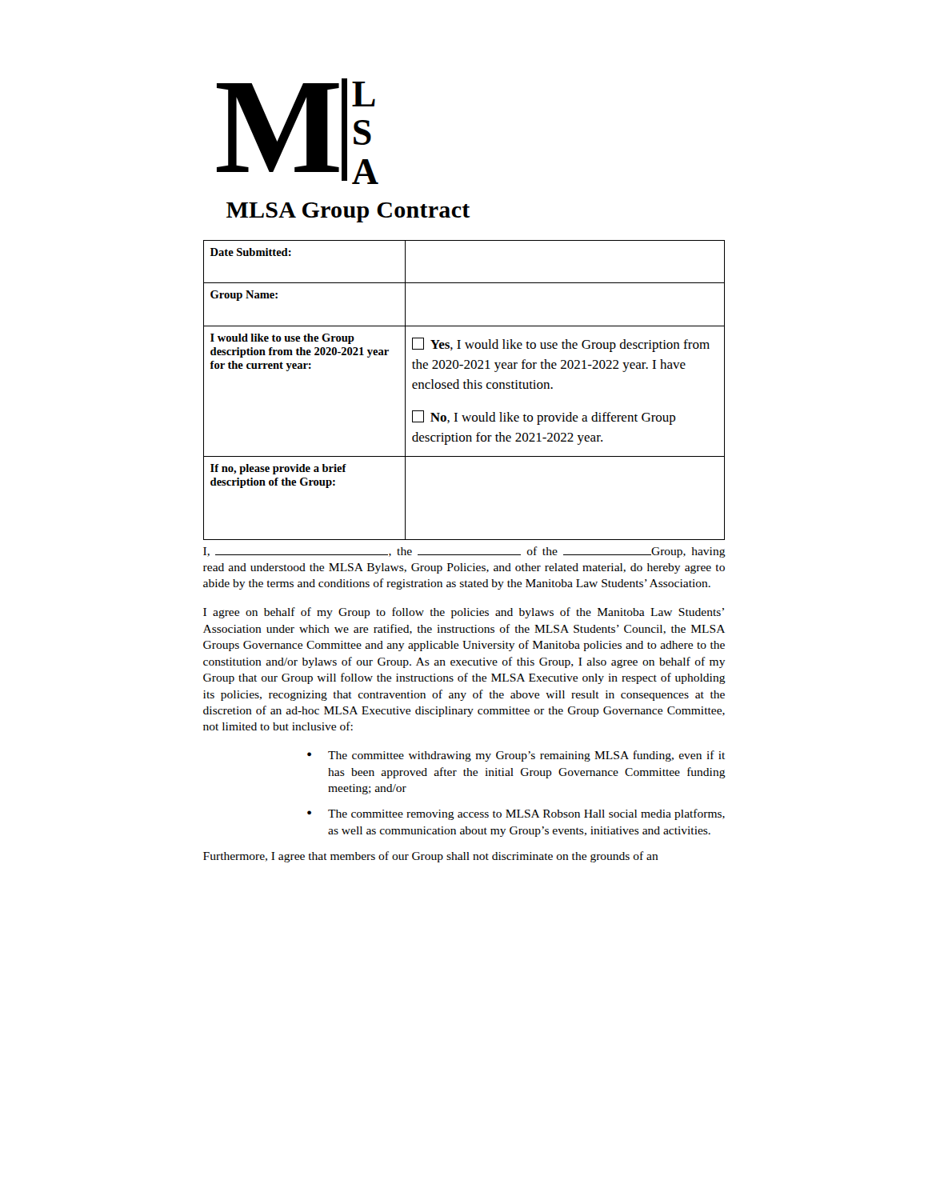M
L S A
MLSA Group Contract
| Date Submitted: | |
| Group Name: | |
| I would like to use the Group description from the 2020-2021 year for the current year: | Yes , I would like to use the Group description from the 2020-2021 year for the 2021-2022 year. I have enclosed this constitution. No , I would like to provide a different Group description for the 2021-2022 year. |
| If no, please provide a brief description of the Group: | |
I, , the of the Group, having read and understood the MLSA Bylaws, Group Policies, and other related material, do hereby agree to abide by the terms and conditions of registration as stated by the Manitoba Law Students’ Association.
I agree on behalf of my Group to follow the policies and bylaws of the Manitoba Law Students’ Association under which we are ratified, the instructions of the MLSA Students’ Council, the MLSA Groups Governance Committee and any applicable University of Manitoba policies and to adhere to the constitution and/or bylaws of our Group. As an executive of this Group, I also agree on behalf of my Group that our Group will follow the instructions of the MLSA Executive only in respect of upholding its policies, recognizing that contravention of any of the above will result in consequences at the discretion of an ad-hoc MLSA Executive disciplinary committee or the Group Governance Committee, not limited to but inclusive of:
The committee withdrawing my Group’s remaining MLSA funding, even if it has been approved after the initial Group Governance Committee funding meeting; and/or
The committee removing access to MLSA Robson Hall social media platforms, as well as communication about my Group’s events, initiatives and activities.
Furthermore, I agree that members of our Group shall not discriminate on the grounds of an